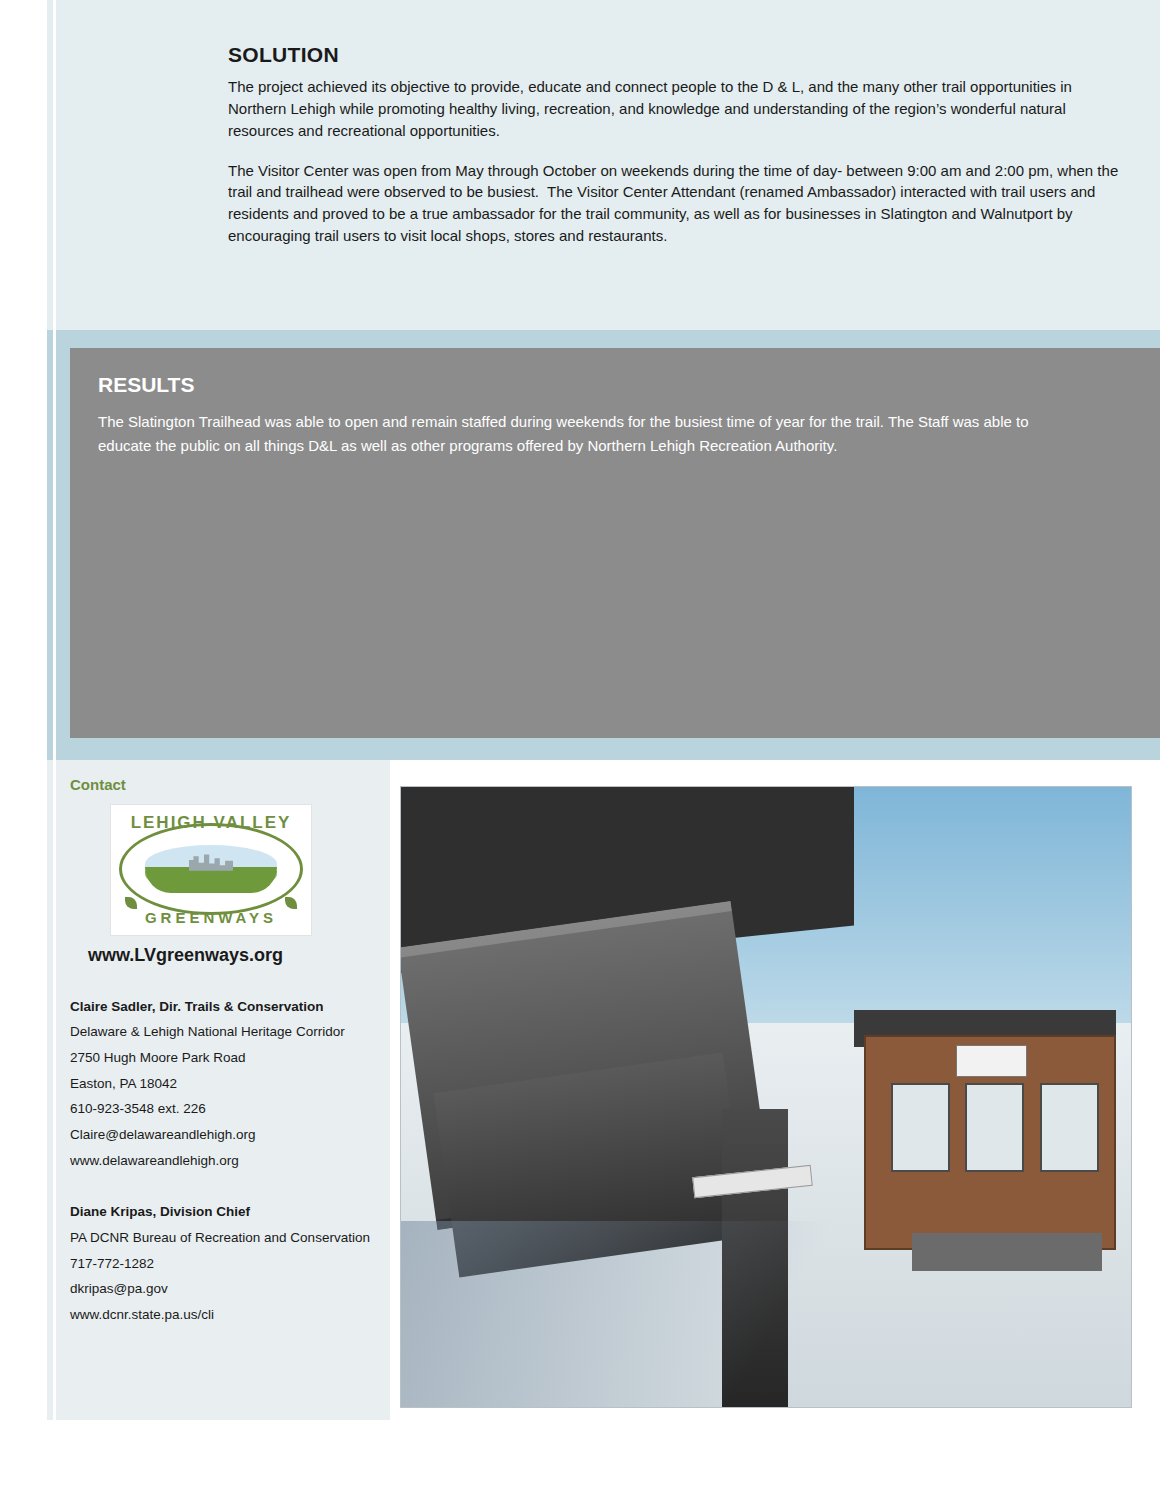SOLUTION
The project achieved its objective to provide, educate and connect people to the D & L, and the many other trail opportunities in Northern Lehigh while promoting healthy living, recreation, and knowledge and understanding of the region’s wonderful natural resources and recreational opportunities.
The Visitor Center was open from May through October on weekends during the time of day- between 9:00 am and 2:00 pm, when the trail and trailhead were observed to be busiest. The Visitor Center Attendant (renamed Ambassador) interacted with trail users and residents and proved to be a true ambassador for the trail community, as well as for businesses in Slatington and Walnutport by encouraging trail users to visit local shops, stores and restaurants.
RESULTS
The Slatington Trailhead was able to open and remain staffed during weekends for the busiest time of year for the trail. The Staff was able to educate the public on all things D&L as well as other programs offered by Northern Lehigh Recreation Authority.
Contact
LEHIGH VALLEY
GREENWAYS
www.LVgreenways.org
Claire Sadler, Dir. Trails & Conservation
Delaware & Lehigh National Heritage Corridor
2750 Hugh Moore Park Road
Easton, PA 18042
610-923-3548 ext. 226
Claire@delawareandlehigh.org
www.delawareandlehigh.org
Diane Kripas, Division Chief
PA DCNR Bureau of Recreation and Conservation
717-772-1282
dkripas@pa.gov
www.dcnr.state.pa.us/cli